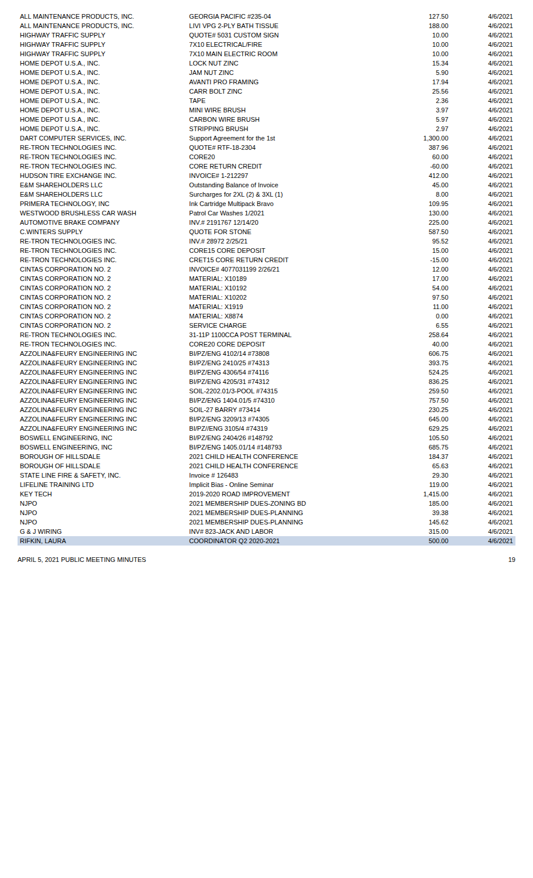| ALL MAINTENANCE PRODUCTS, INC. | GEORGIA PACIFIC #235-04 | 127.50 | 4/6/2021 |
| ALL MAINTENANCE PRODUCTS, INC. | LIVI VPG 2-PLY BATH TISSUE | 188.00 | 4/6/2021 |
| HIGHWAY TRAFFIC SUPPLY | QUOTE# 5031 CUSTOM SIGN | 10.00 | 4/6/2021 |
| HIGHWAY TRAFFIC SUPPLY | 7X10 ELECTRICAL/FIRE | 10.00 | 4/6/2021 |
| HIGHWAY TRAFFIC SUPPLY | 7X10 MAIN ELECTRIC ROOM | 10.00 | 4/6/2021 |
| HOME DEPOT U.S.A., INC. | LOCK NUT ZINC | 15.34 | 4/6/2021 |
| HOME DEPOT U.S.A., INC. | JAM NUT ZINC | 5.90 | 4/6/2021 |
| HOME DEPOT U.S.A., INC. | AVANTI PRO FRAMING | 17.94 | 4/6/2021 |
| HOME DEPOT U.S.A., INC. | CARR BOLT ZINC | 25.56 | 4/6/2021 |
| HOME DEPOT U.S.A., INC. | TAPE | 2.36 | 4/6/2021 |
| HOME DEPOT U.S.A., INC. | MINI WIRE BRUSH | 3.97 | 4/6/2021 |
| HOME DEPOT U.S.A., INC. | CARBON WIRE BRUSH | 5.97 | 4/6/2021 |
| HOME DEPOT U.S.A., INC. | STRIPPING BRUSH | 2.97 | 4/6/2021 |
| DART COMPUTER SERVICES, INC. | Support Agreement for the 1st | 1,300.00 | 4/6/2021 |
| RE-TRON TECHNOLOGIES INC. | QUOTE# RTF-18-2304 | 387.96 | 4/6/2021 |
| RE-TRON TECHNOLOGIES INC. | CORE20 | 60.00 | 4/6/2021 |
| RE-TRON TECHNOLOGIES INC. | CORE RETURN CREDIT | -60.00 | 4/6/2021 |
| HUDSON TIRE EXCHANGE INC. | INVOICE# 1-212297 | 412.00 | 4/6/2021 |
| E&M SHAREHOLDERS LLC | Outstanding Balance of Invoice | 45.00 | 4/6/2021 |
| E&M SHAREHOLDERS LLC | Surcharges for 2XL (2) & 3XL (1) | 8.00 | 4/6/2021 |
| PRIMERA TECHNOLOGY, INC | Ink Cartridge Multipack Bravo | 109.95 | 4/6/2021 |
| WESTWOOD BRUSHLESS CAR WASH | Patrol Car Washes 1/2021 | 130.00 | 4/6/2021 |
| AUTOMOTIVE BRAKE COMPANY | INV.# 2191767 12/14/20 | 225.00 | 4/6/2021 |
| C.WINTERS SUPPLY | QUOTE FOR STONE | 587.50 | 4/6/2021 |
| RE-TRON TECHNOLOGIES INC. | INV.# 28972 2/25/21 | 95.52 | 4/6/2021 |
| RE-TRON TECHNOLOGIES INC. | CORE15 CORE DEPOSIT | 15.00 | 4/6/2021 |
| RE-TRON TECHNOLOGIES INC. | CRET15 CORE RETURN CREDIT | -15.00 | 4/6/2021 |
| CINTAS CORPORATION NO. 2 | INVOICE# 4077031199 2/26/21 | 12.00 | 4/6/2021 |
| CINTAS CORPORATION NO. 2 | MATERIAL: X10189 | 17.00 | 4/6/2021 |
| CINTAS CORPORATION NO. 2 | MATERIAL: X10192 | 54.00 | 4/6/2021 |
| CINTAS CORPORATION NO. 2 | MATERIAL: X10202 | 97.50 | 4/6/2021 |
| CINTAS CORPORATION NO. 2 | MATERIAL: X1919 | 11.00 | 4/6/2021 |
| CINTAS CORPORATION NO. 2 | MATERIAL: X8874 | 0.00 | 4/6/2021 |
| CINTAS CORPORATION NO. 2 | SERVICE CHARGE | 6.55 | 4/6/2021 |
| RE-TRON TECHNOLOGIES INC. | 31-11P 1100CCA POST TERMINAL | 258.64 | 4/6/2021 |
| RE-TRON TECHNOLOGIES INC. | CORE20 CORE DEPOSIT | 40.00 | 4/6/2021 |
| AZZOLINA&FEURY ENGINEERING INC | BI/PZ/ENG 4102/14 #73808 | 606.75 | 4/6/2021 |
| AZZOLINA&FEURY ENGINEERING INC | BI/PZ/ENG 2410/25 #74313 | 393.75 | 4/6/2021 |
| AZZOLINA&FEURY ENGINEERING INC | BI/PZ/ENG 4306/54 #74116 | 524.25 | 4/6/2021 |
| AZZOLINA&FEURY ENGINEERING INC | BI/PZ/ENG 4205/31 #74312 | 836.25 | 4/6/2021 |
| AZZOLINA&FEURY ENGINEERING INC | SOIL-2202.01/3-POOL #74315 | 259.50 | 4/6/2021 |
| AZZOLINA&FEURY ENGINEERING INC | BI/PZ/ENG 1404.01/5 #74310 | 757.50 | 4/6/2021 |
| AZZOLINA&FEURY ENGINEERING INC | SOIL-27 BARRY #73414 | 230.25 | 4/6/2021 |
| AZZOLINA&FEURY ENGINEERING INC | BI/PZ/ENG 3209/13 #74305 | 645.00 | 4/6/2021 |
| AZZOLINA&FEURY ENGINEERING INC | BI/PZ//ENG 3105/4 #74319 | 629.25 | 4/6/2021 |
| BOSWELL ENGINEERING, INC | BI/PZ/ENG 2404/26 #148792 | 105.50 | 4/6/2021 |
| BOSWELL ENGINEERING, INC | BI/PZ/ENG 1405.01/14 #148793 | 685.75 | 4/6/2021 |
| BOROUGH OF HILLSDALE | 2021 CHILD HEALTH CONFERENCE | 184.37 | 4/6/2021 |
| BOROUGH OF HILLSDALE | 2021 CHILD HEALTH CONFERENCE | 65.63 | 4/6/2021 |
| STATE LINE FIRE & SAFETY, INC. | Invoice # 126483 | 29.30 | 4/6/2021 |
| LIFELINE TRAINING LTD | Implicit Bias - Online Seminar | 119.00 | 4/6/2021 |
| KEY TECH | 2019-2020 ROAD IMPROVEMENT | 1,415.00 | 4/6/2021 |
| NJPO | 2021 MEMBERSHIP DUES-ZONING BD | 185.00 | 4/6/2021 |
| NJPO | 2021 MEMBERSHIP DUES-PLANNING | 39.38 | 4/6/2021 |
| NJPO | 2021 MEMBERSHIP DUES-PLANNING | 145.62 | 4/6/2021 |
| G & J WIRING | INV# 823-JACK AND LABOR | 315.00 | 4/6/2021 |
| RIFKIN, LAURA | COORDINATOR Q2 2020-2021 | 500.00 | 4/6/2021 |
APRIL 5, 2021 PUBLIC MEETING MINUTES 19